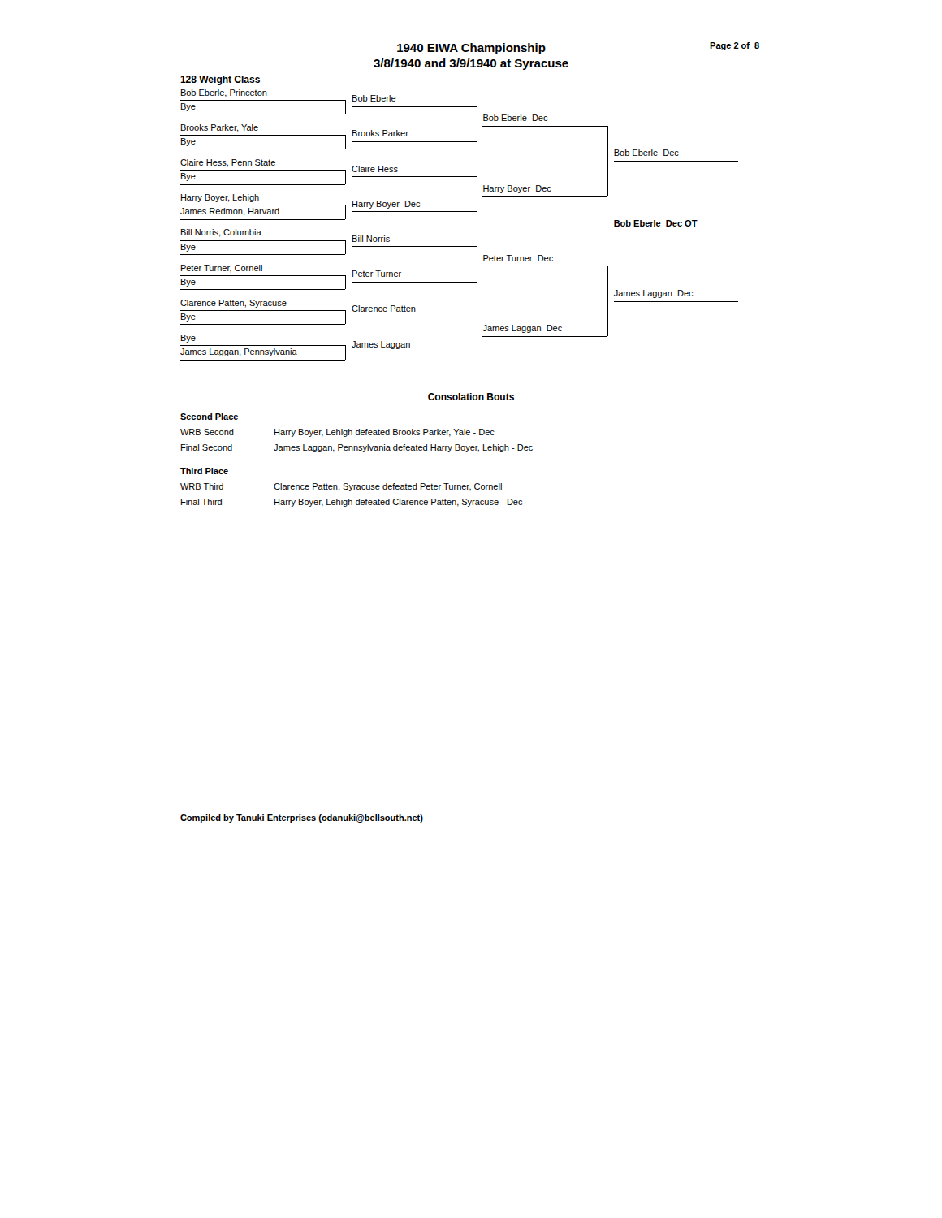1940 EIWA Championship
3/8/1940 and 3/9/1940 at Syracuse
Page 2 of 8
128 Weight Class
Bob Eberle, Princeton
Bye
Brooks Parker, Yale
Bye
Claire Hess, Penn State
Bye
Harry Boyer, Lehigh
James Redmon, Harvard
Bill Norris, Columbia
Bye
Peter Turner, Cornell
Bye
Clarence Patten, Syracuse
Bye
Bye
James Laggan, Pennsylvania
Bob Eberle
Brooks Parker
Claire Hess
Harry Boyer Dec
Bill Norris
Peter Turner
Clarence Patten
James Laggan
Bob Eberle Dec
Harry Boyer Dec
Peter Turner Dec
James Laggan Dec
Bob Eberle Dec
James Laggan Dec
Bob Eberle Dec OT
Consolation Bouts
Second Place
WRB Second
Harry Boyer, Lehigh defeated Brooks Parker, Yale - Dec
Final Second
James Laggan, Pennsylvania defeated Harry Boyer, Lehigh - Dec
Third Place
WRB Third
Clarence Patten, Syracuse defeated Peter Turner, Cornell
Final Third
Harry Boyer, Lehigh defeated Clarence Patten, Syracuse - Dec
Compiled by Tanuki Enterprises (odanuki@bellsouth.net)